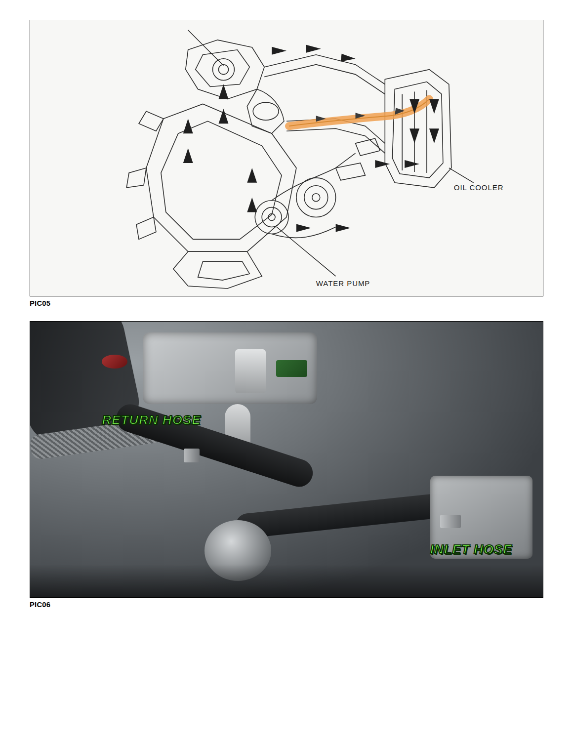OIL COOLER WATER PUMP
PIC05
RETURN HOSE
INLET HOSE
PIC06